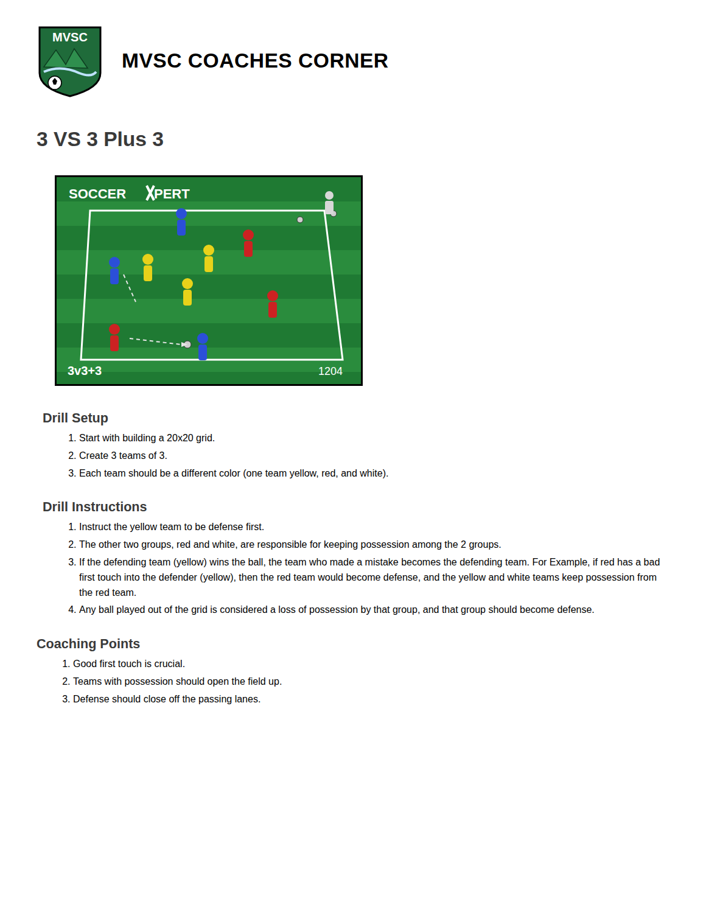MVSC
MVSC COACHES CORNER
3 VS 3 Plus 3
SOCCER PERT 3v3+3 1204
Drill Setup
Start with building a 20x20 grid.
Create 3 teams of 3.
Each team should be a different color (one team yellow, red, and white).
Drill Instructions
Instruct the yellow team to be defense first.
The other two groups, red and white, are responsible for keeping possession among the 2 groups.
If the defending team (yellow) wins the ball, the team who made a mistake becomes the defending team. For Example, if red has a bad first touch into the defender (yellow), then the red team would become defense, and the yellow and white teams keep possession from the red team.
Any ball played out of the grid is considered a loss of possession by that group, and that group should become defense.
Coaching Points
Good first touch is crucial.
Teams with possession should open the field up.
Defense should close off the passing lanes.